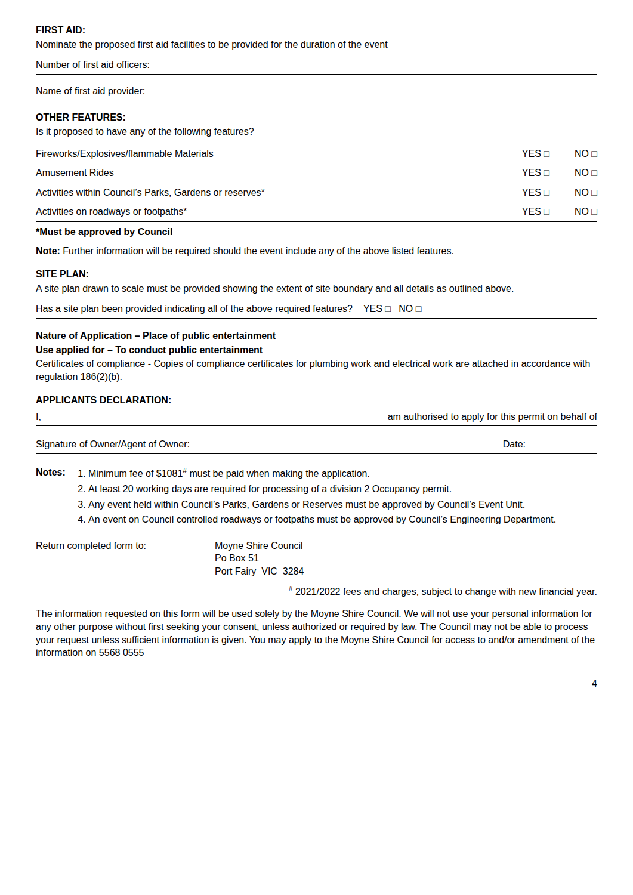FIRST AID:
Nominate the proposed first aid facilities to be provided for the duration of the event
Number of first aid officers:
Name of first aid provider:
OTHER FEATURES:
Is it proposed to have any of the following features?
| Fireworks/Explosives/flammable Materials | YES □ | NO □ |
| Amusement Rides | YES □ | NO □ |
| Activities within Council’s Parks, Gardens or reserves* | YES □ | NO □ |
| Activities on roadways or footpaths* | YES □ | NO □ |
*Must be approved by Council
Note: Further information will be required should the event include any of the above listed features.
SITE PLAN:
A site plan drawn to scale must be provided showing the extent of site boundary and all details as outlined above.
Has a site plan been provided indicating all of the above required features? YES □ NO □
Nature of Application – Place of public entertainment
Use applied for – To conduct public entertainment
Certificates of compliance - Copies of compliance certificates for plumbing work and electrical work are attached in accordance with regulation 186(2)(b).
APPLICANTS DECLARATION:
I, am authorised to apply for this permit on behalf of
Signature of Owner/Agent of Owner: Date:
Notes:
Minimum fee of $1081# must be paid when making the application.
At least 20 working days are required for processing of a division 2 Occupancy permit.
Any event held within Council’s Parks, Gardens or Reserves must be approved by Council’s Event Unit.
An event on Council controlled roadways or footpaths must be approved by Council’s Engineering Department.
Return completed form to:
Moyne Shire Council
Po Box 51
Port Fairy VIC 3284
# 2021/2022 fees and charges, subject to change with new financial year.
The information requested on this form will be used solely by the Moyne Shire Council. We will not use your personal information for any other purpose without first seeking your consent, unless authorized or required by law. The Council may not be able to process your request unless sufficient information is given. You may apply to the Moyne Shire Council for access to and/or amendment of the information on 5568 0555
4